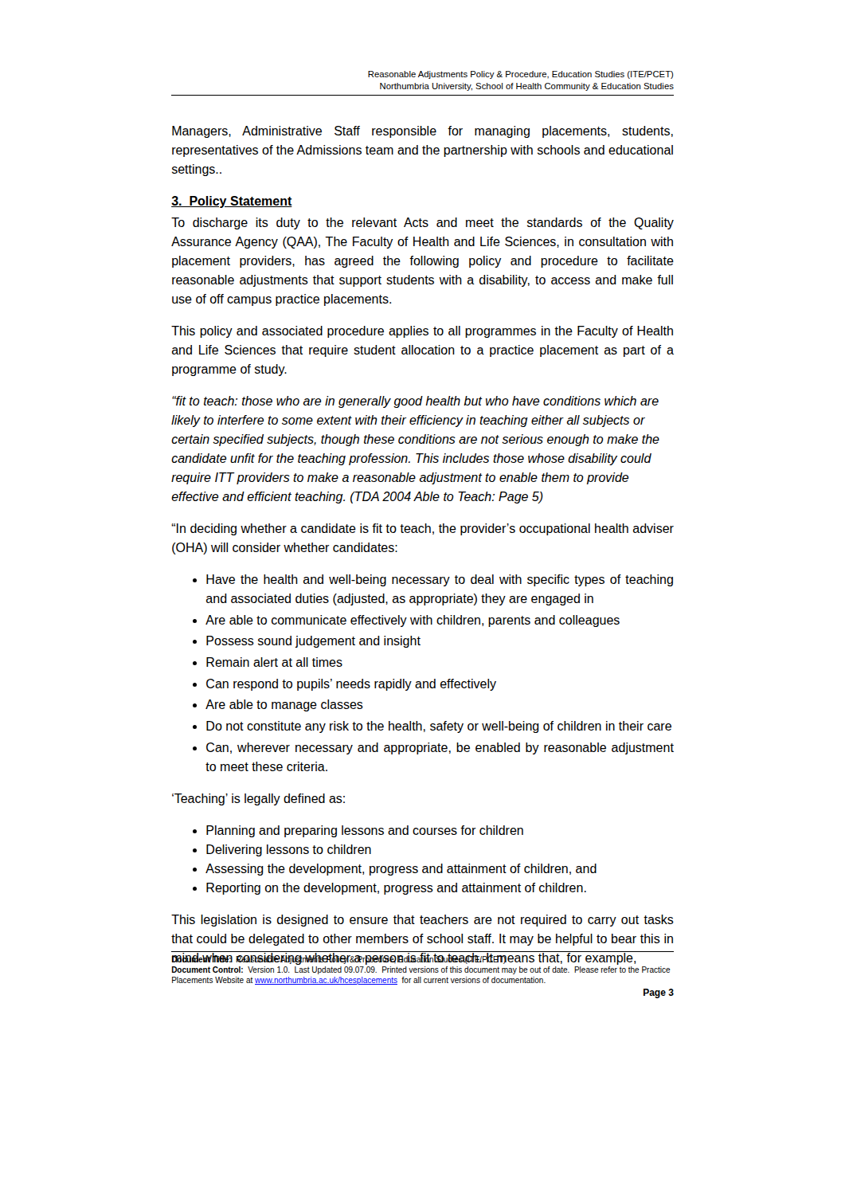Reasonable Adjustments Policy & Procedure, Education Studies (ITE/PCET)
Northumbria University, School of Health Community & Education Studies
Managers, Administrative Staff responsible for managing placements, students, representatives of the Admissions team and the partnership with schools and educational settings..
3. Policy Statement
To discharge its duty to the relevant Acts and meet the standards of the Quality Assurance Agency (QAA), The Faculty of Health and Life Sciences, in consultation with placement providers, has agreed the following policy and procedure to facilitate reasonable adjustments that support students with a disability, to access and make full use of off campus practice placements.
This policy and associated procedure applies to all programmes in the Faculty of Health and Life Sciences that require student allocation to a practice placement as part of a programme of study.
“fit to teach: those who are in generally good health but who have conditions which are likely to interfere to some extent with their efficiency in teaching either all subjects or certain specified subjects, though these conditions are not serious enough to make the candidate unfit for the teaching profession. This includes those whose disability could require ITT providers to make a reasonable adjustment to enable them to provide effective and efficient teaching. (TDA 2004 Able to Teach: Page 5)
“In deciding whether a candidate is fit to teach, the provider’s occupational health adviser (OHA) will consider whether candidates:
Have the health and well-being necessary to deal with specific types of teaching and associated duties (adjusted, as appropriate) they are engaged in
Are able to communicate effectively with children, parents and colleagues
Possess sound judgement and insight
Remain alert at all times
Can respond to pupils’ needs rapidly and effectively
Are able to manage classes
Do not constitute any risk to the health, safety or well-being of children in their care
Can, wherever necessary and appropriate, be enabled by reasonable adjustment to meet these criteria.
‘Teaching’ is legally defined as:
Planning and preparing lessons and courses for children
Delivering lessons to children
Assessing the development, progress and attainment of children, and
Reporting on the development, progress and attainment of children.
This legislation is designed to ensure that teachers are not required to carry out tasks that could be delegated to other members of school staff. It may be helpful to bear this in mind when considering whether a person is fit to teach. It means that, for example,
Document Title: Reasonable Adjustments Policy & Procedure, Education Studies (ITE/PCET)
Document Control: Version 1.0. Last Updated 09.07.09. Printed versions of this document may be out of date. Please refer to the Practice Placements Website at www.northumbria.ac.uk/hcesplacements for all current versions of documentation.
Page 3